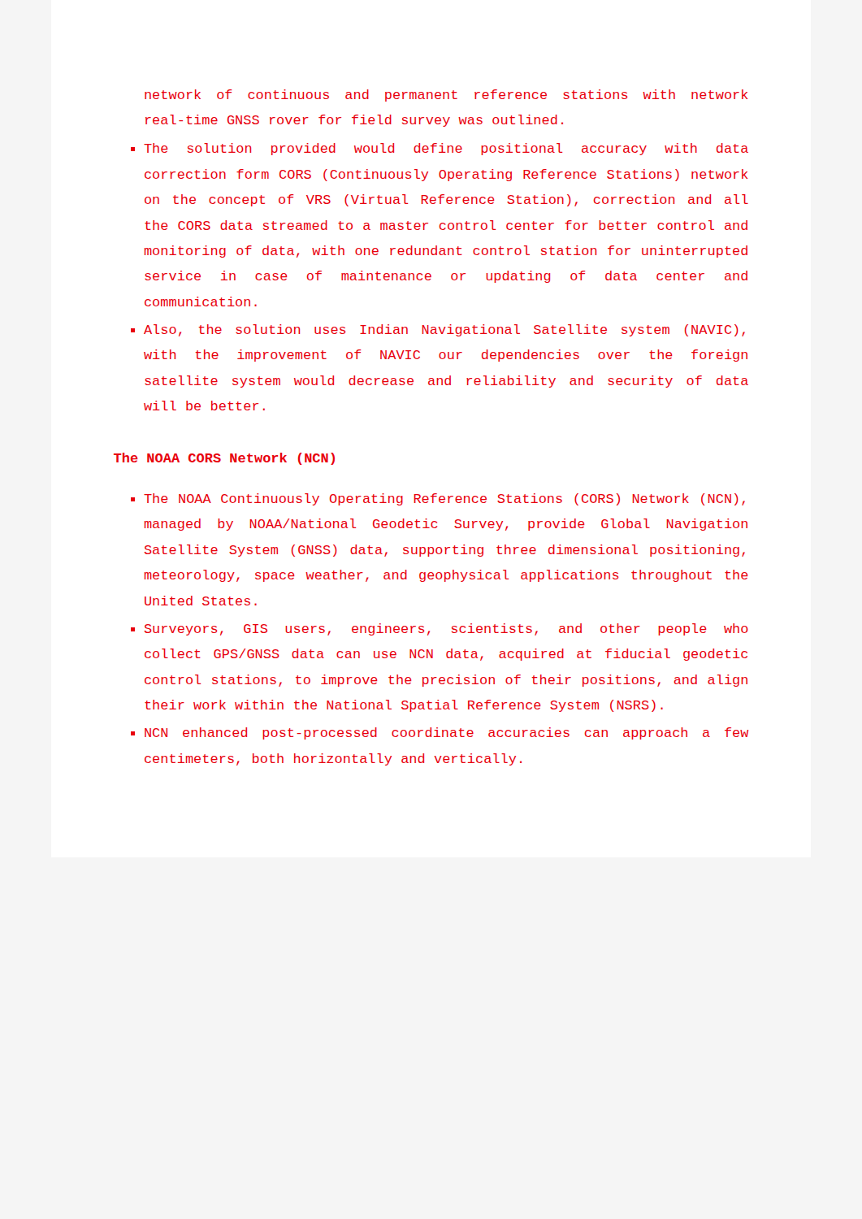network of continuous and permanent reference stations with network real-time GNSS rover for field survey was outlined.
The solution provided would define positional accuracy with data correction form CORS (Continuously Operating Reference Stations) network on the concept of VRS (Virtual Reference Station), correction and all the CORS data streamed to a master control center for better control and monitoring of data, with one redundant control station for uninterrupted service in case of maintenance or updating of data center and communication.
Also, the solution uses Indian Navigational Satellite system (NAVIC), with the improvement of NAVIC our dependencies over the foreign satellite system would decrease and reliability and security of data will be better.
The NOAA CORS Network (NCN)
The NOAA Continuously Operating Reference Stations (CORS) Network (NCN), managed by NOAA/National Geodetic Survey, provide Global Navigation Satellite System (GNSS) data, supporting three dimensional positioning, meteorology, space weather, and geophysical applications throughout the United States.
Surveyors, GIS users, engineers, scientists, and other people who collect GPS/GNSS data can use NCN data, acquired at fiducial geodetic control stations, to improve the precision of their positions, and align their work within the National Spatial Reference System (NSRS).
NCN enhanced post-processed coordinate accuracies can approach a few centimeters, both horizontally and vertically.